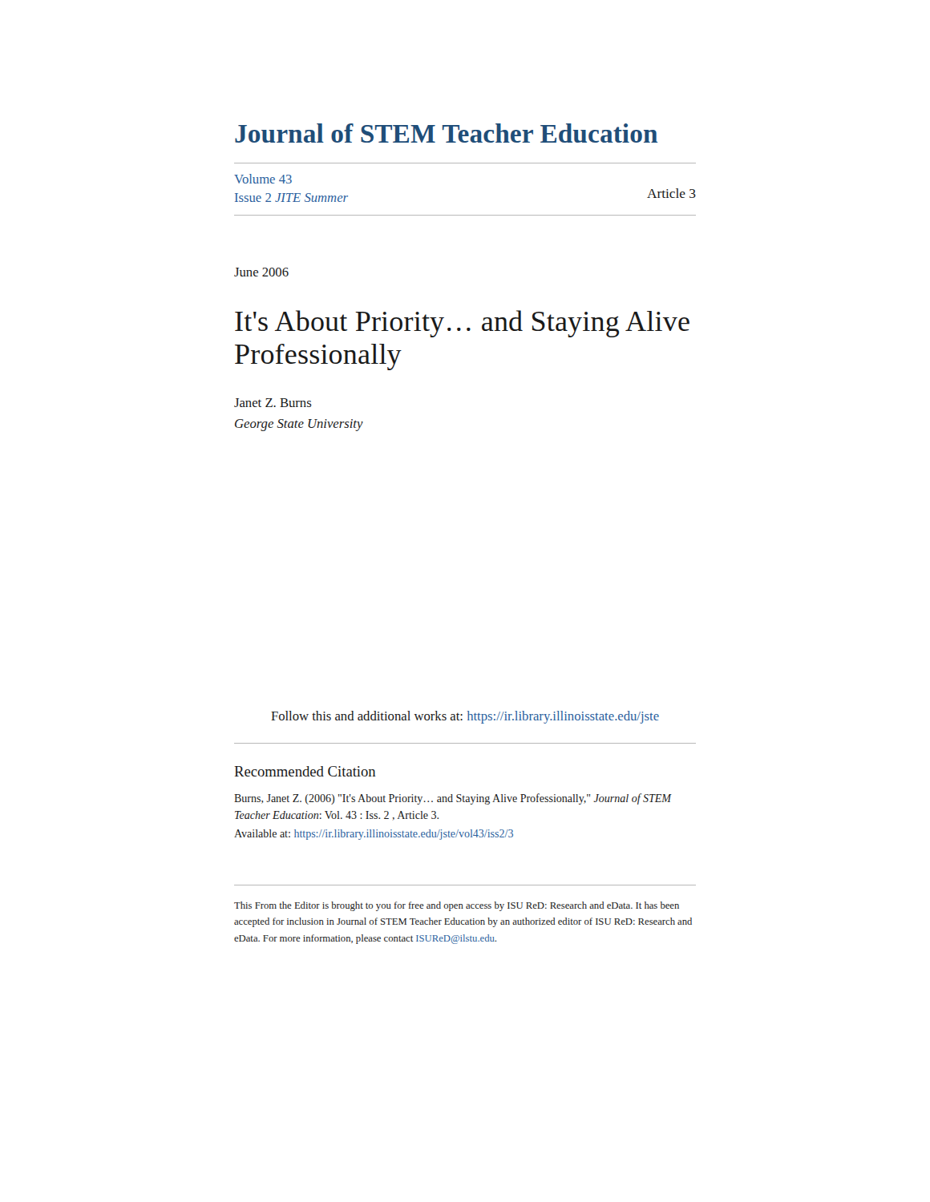Journal of STEM Teacher Education
Volume 43
Issue 2 JITE Summer
Article 3
June 2006
It's About Priority… and Staying Alive
Professionally
Janet Z. Burns
George State University
Follow this and additional works at: https://ir.library.illinoisstate.edu/jste
Recommended Citation
Burns, Janet Z. (2006) "It's About Priority… and Staying Alive Professionally," Journal of STEM Teacher Education: Vol. 43 : Iss. 2 , Article 3. Available at: https://ir.library.illinoisstate.edu/jste/vol43/iss2/3
This From the Editor is brought to you for free and open access by ISU ReD: Research and eData. It has been accepted for inclusion in Journal of STEM Teacher Education by an authorized editor of ISU ReD: Research and eData. For more information, please contact ISUReD@ilstu.edu.